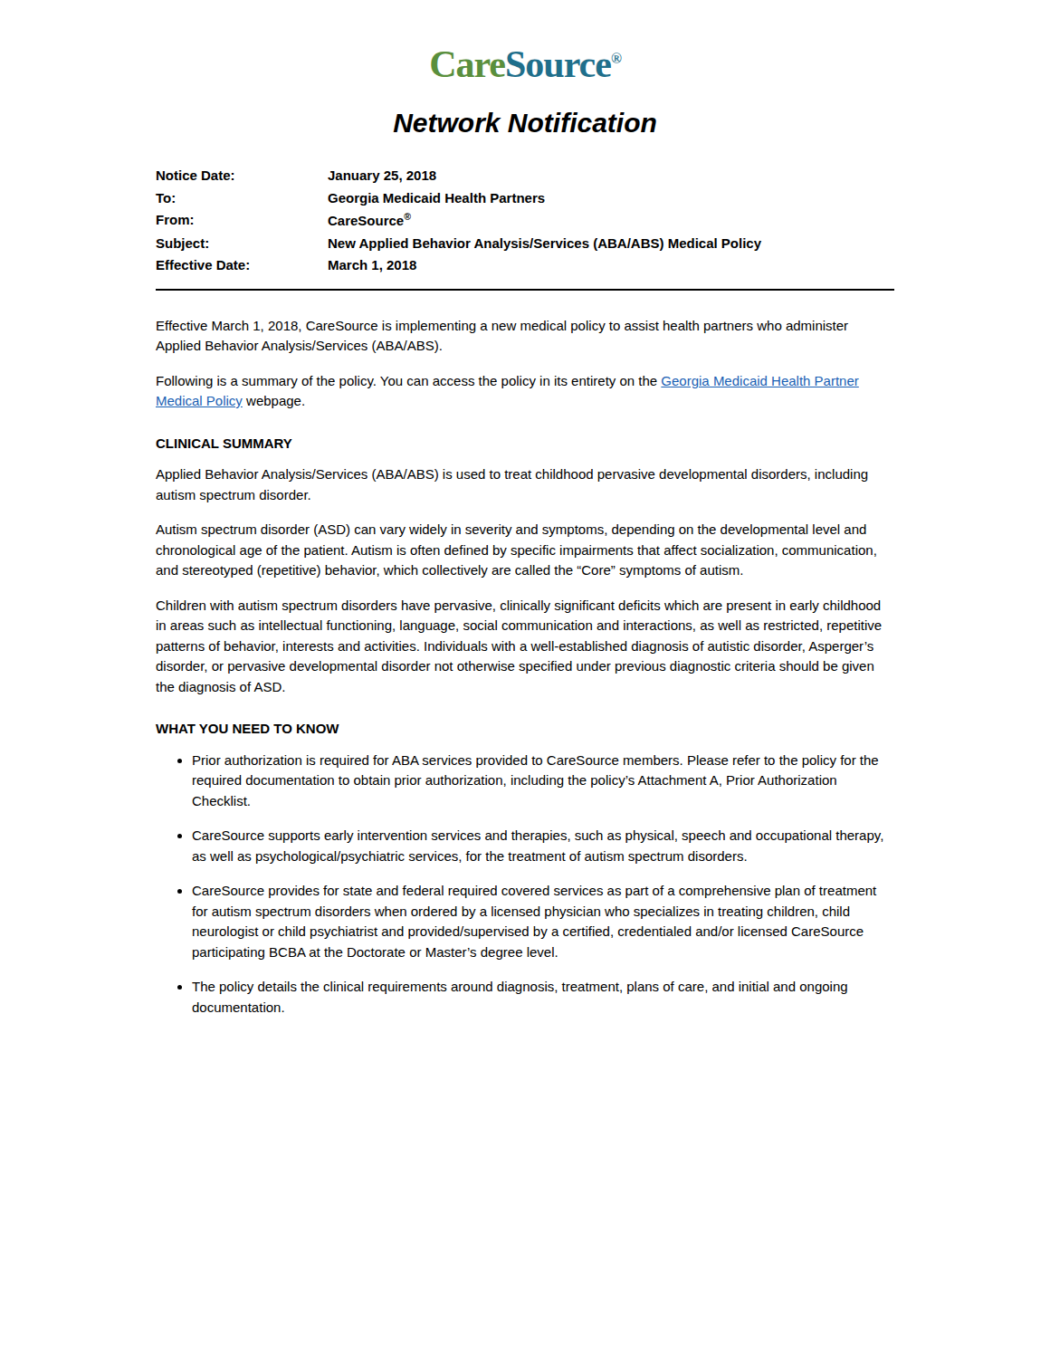Care Source®
Network Notification
| Notice Date: | January 25, 2018 |
| To: | Georgia Medicaid Health Partners |
| From: | CareSource ® |
| Subject: | New Applied Behavior Analysis/Services (ABA/ABS) Medical Policy |
| Effective Date: | March 1, 2018 |
Effective March 1, 2018, CareSource is implementing a new medical policy to assist health partners who administer Applied Behavior Analysis/Services (ABA/ABS).
Following is a summary of the policy. You can access the policy in its entirety on the Georgia Medicaid Health Partner Medical Policy webpage.
CLINICAL SUMMARY
Applied Behavior Analysis/Services (ABA/ABS) is used to treat childhood pervasive developmental disorders, including autism spectrum disorder.
Autism spectrum disorder (ASD) can vary widely in severity and symptoms, depending on the developmental level and chronological age of the patient. Autism is often defined by specific impairments that affect socialization, communication, and stereotyped (repetitive) behavior, which collectively are called the “Core” symptoms of autism.
Children with autism spectrum disorders have pervasive, clinically significant deficits which are present in early childhood in areas such as intellectual functioning, language, social communication and interactions, as well as restricted, repetitive patterns of behavior, interests and activities. Individuals with a well-established diagnosis of autistic disorder, Asperger’s disorder, or pervasive developmental disorder not otherwise specified under previous diagnostic criteria should be given the diagnosis of ASD.
WHAT YOU NEED TO KNOW
Prior authorization is required for ABA services provided to CareSource members. Please refer to the policy for the required documentation to obtain prior authorization, including the policy’s Attachment A, Prior Authorization Checklist.
CareSource supports early intervention services and therapies, such as physical, speech and occupational therapy, as well as psychological/psychiatric services, for the treatment of autism spectrum disorders.
CareSource provides for state and federal required covered services as part of a comprehensive plan of treatment for autism spectrum disorders when ordered by a licensed physician who specializes in treating children, child neurologist or child psychiatrist and provided/supervised by a certified, credentialed and/or licensed CareSource participating BCBA at the Doctorate or Master’s degree level.
The policy details the clinical requirements around diagnosis, treatment, plans of care, and initial and ongoing documentation.